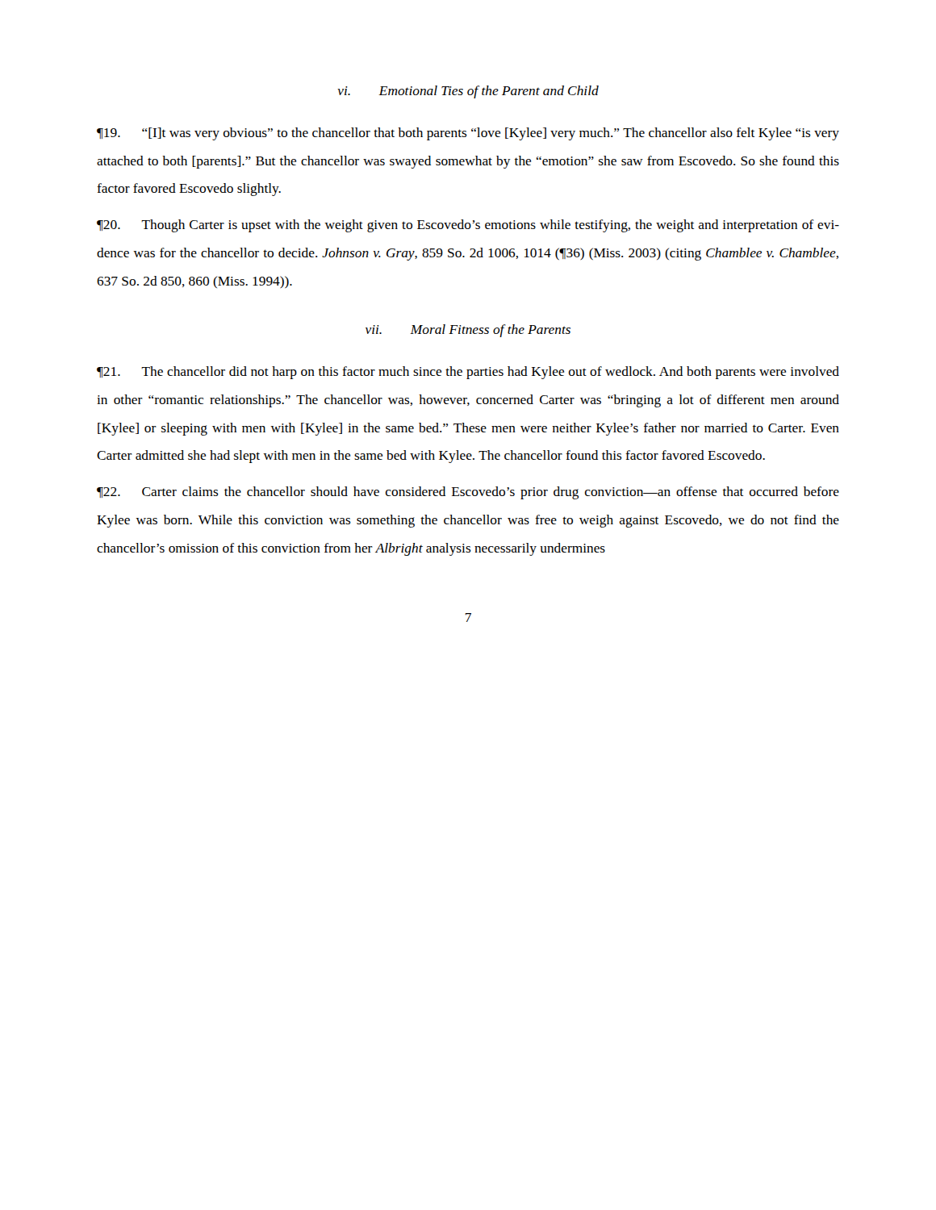vi. Emotional Ties of the Parent and Child
¶19.“[I]t was very obvious” to the chancellor that both parents “love [Kylee] very much.” The chancellor also felt Kylee “is very attached to both [parents].” But the chancellor was swayed somewhat by the “emotion” she saw from Escovedo. So she found this factor favored Escovedo slightly.
¶20. Though Carter is upset with the weight given to Escovedo’s emotions while testifying, the weight and interpretation of evidence was for the chancellor to decide. Johnson v. Gray, 859 So. 2d 1006, 1014 (¶36) (Miss. 2003) (citing Chamblee v. Chamblee, 637 So. 2d 850, 860 (Miss. 1994)).
vii. Moral Fitness of the Parents
¶21. The chancellor did not harp on this factor much since the parties had Kylee out of wedlock. And both parents were involved in other “romantic relationships.” The chancellor was, however, concerned Carter was “bringing a lot of different men around [Kylee] or sleeping with men with [Kylee] in the same bed.” These men were neither Kylee’s father nor married to Carter. Even Carter admitted she had slept with men in the same bed with Kylee. The chancellor found this factor favored Escovedo.
¶22. Carter claims the chancellor should have considered Escovedo’s prior drug conviction—an offense that occurred before Kylee was born. While this conviction was something the chancellor was free to weigh against Escovedo, we do not find the chancellor’s omission of this conviction from her Albright analysis necessarily undermines
7